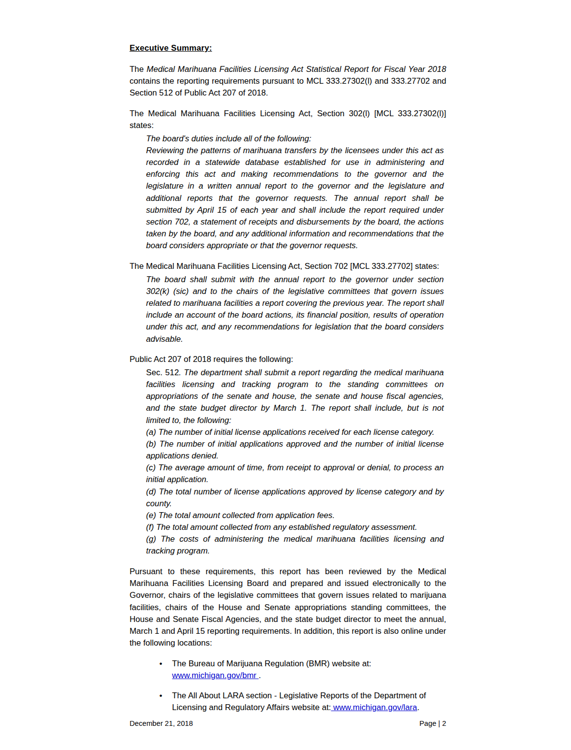Executive Summary:
The Medical Marihuana Facilities Licensing Act Statistical Report for Fiscal Year 2018 contains the reporting requirements pursuant to MCL 333.27302(l) and 333.27702 and Section 512 of Public Act 207 of 2018.
The Medical Marihuana Facilities Licensing Act, Section 302(l) [MCL 333.27302(l)] states:
The board's duties include all of the following:
Reviewing the patterns of marihuana transfers by the licensees under this act as recorded in a statewide database established for use in administering and enforcing this act and making recommendations to the governor and the legislature in a written annual report to the governor and the legislature and additional reports that the governor requests. The annual report shall be submitted by April 15 of each year and shall include the report required under section 702, a statement of receipts and disbursements by the board, the actions taken by the board, and any additional information and recommendations that the board considers appropriate or that the governor requests.
The Medical Marihuana Facilities Licensing Act, Section 702 [MCL 333.27702] states:
The board shall submit with the annual report to the governor under section 302(k) (sic) and to the chairs of the legislative committees that govern issues related to marihuana facilities a report covering the previous year. The report shall include an account of the board actions, its financial position, results of operation under this act, and any recommendations for legislation that the board considers advisable.
Public Act 207 of 2018 requires the following:
Sec. 512. The department shall submit a report regarding the medical marihuana facilities licensing and tracking program to the standing committees on appropriations of the senate and house, the senate and house fiscal agencies, and the state budget director by March 1. The report shall include, but is not limited to, the following:
(a) The number of initial license applications received for each license category.
(b) The number of initial applications approved and the number of initial license applications denied.
(c) The average amount of time, from receipt to approval or denial, to process an initial application.
(d) The total number of license applications approved by license category and by county.
(e) The total amount collected from application fees.
(f) The total amount collected from any established regulatory assessment.
(g) The costs of administering the medical marihuana facilities licensing and tracking program.
Pursuant to these requirements, this report has been reviewed by the Medical Marihuana Facilities Licensing Board and prepared and issued electronically to the Governor, chairs of the legislative committees that govern issues related to marijuana facilities, chairs of the House and Senate appropriations standing committees, the House and Senate Fiscal Agencies, and the state budget director to meet the annual, March 1 and April 15 reporting requirements. In addition, this report is also online under the following locations:
The Bureau of Marijuana Regulation (BMR) website at: www.michigan.gov/bmr .
The All About LARA section - Legislative Reports of the Department of Licensing and Regulatory Affairs website at: www.michigan.gov/lara.
December 21, 2018 Page | 2